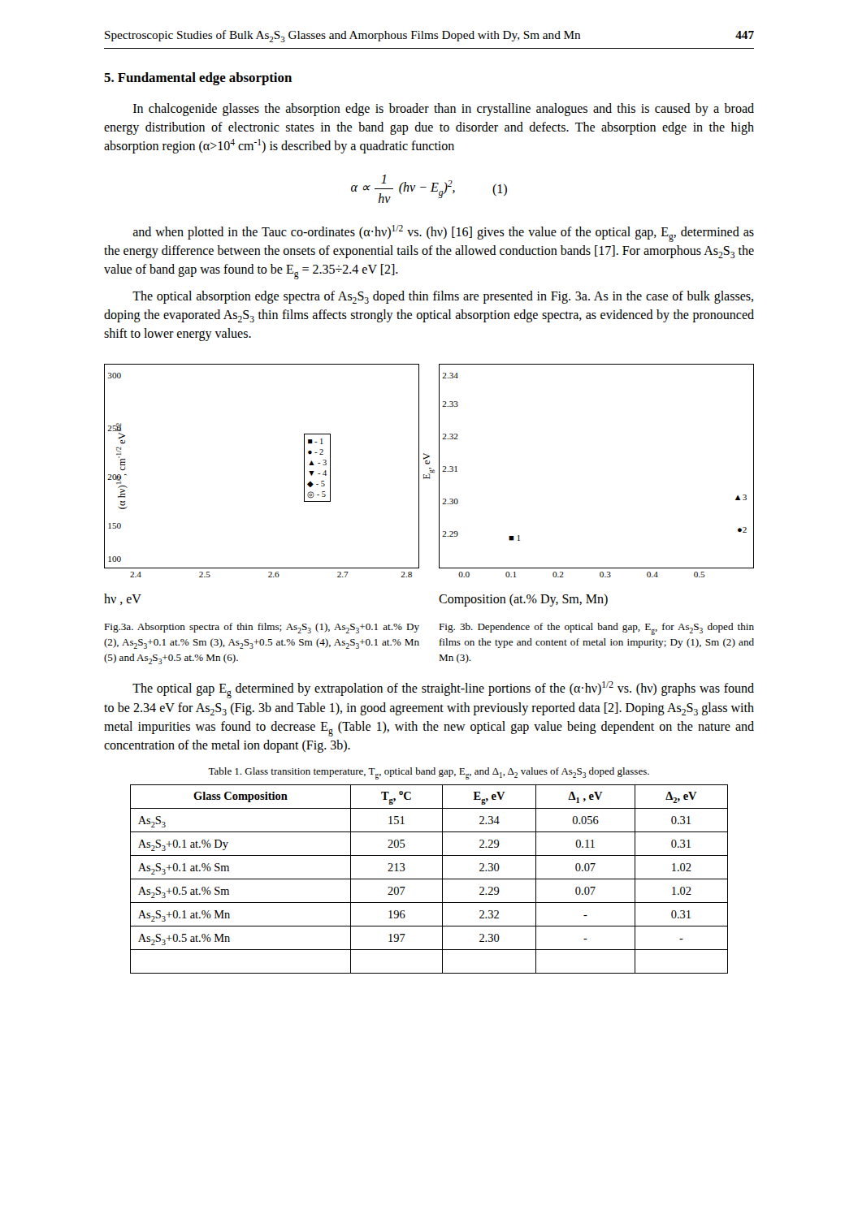Spectroscopic Studies of Bulk As2S3 Glasses and Amorphous Films Doped with Dy, Sm and Mn 447
5. Fundamental edge absorption
In chalcogenide glasses the absorption edge is broader than in crystalline analogues and this is caused by a broad energy distribution of electronic states in the band gap due to disorder and defects. The absorption edge in the high absorption region (α>104 cm-1) is described by a quadratic function
α ∝ 1 hν (hν − Eg)2, (1)
and when plotted in the Tauc co-ordinates (α·hν)1/2 vs. (hν) [16] gives the value of the optical gap, Eg, determined as the energy difference between the onsets of exponential tails of the allowed conduction bands [17]. For amorphous As2S3 the value of band gap was found to be Eg = 2.35÷2.4 eV [2].
The optical absorption edge spectra of As2S3 doped thin films are presented in Fig. 3a. As in the case of bulk glasses, doping the evaporated As2S3 thin films affects strongly the optical absorption edge spectra, as evidenced by the pronounced shift to lower energy values.
(α hν)1/2, cm-1/2 eV1/2 300 250 200 150 100 ■ - 1
● - 2
▲ - 3
▼ - 4
◆ - 5
◎ - 5 2.4 2.5 2.6 2.7 2.8
hν , eV
Eg, eV 2.34 2.33 2.32 2.31 2.30 2.29 ▲3 ●2 ■ 1 0.0 0.1 0.2 0.3 0.4 0.5
Composition (at.% Dy, Sm, Mn)
Fig.3a. Absorption spectra of thin films; As2S3 (1), As2S3+0.1 at.% Dy (2), As2S3+0.1 at.% Sm (3), As2S3+0.5 at.% Sm (4), As2S3+0.1 at.% Mn (5) and As2S3+0.5 at.% Mn (6).
Fig. 3b. Dependence of the optical band gap, Eg, for As2S3 doped thin films on the type and content of metal ion impurity; Dy (1), Sm (2) and Mn (3).
The optical gap Eg determined by extrapolation of the straight-line portions of the (α·hν)1/2 vs. (hν) graphs was found to be 2.34 eV for As2S3 (Fig. 3b and Table 1), in good agreement with previously reported data [2]. Doping As2S3 glass with metal impurities was found to decrease Eg (Table 1), with the new optical gap value being dependent on the nature and concentration of the metal ion dopant (Fig. 3b).
Table 1. Glass transition temperature, T g , optical band gap, E g , and Δ 1 , Δ 2 values of As 2 S 3 doped glasses.
| Glass Composition | T g , o C | E g , eV | Δ 1 , eV | Δ 2 , eV |
| --- | --- | --- | --- | --- |
| As 2 S 3 | 151 | 2.34 | 0.056 | 0.31 |
| As 2 S 3 +0.1 at.% Dy | 205 | 2.29 | 0.11 | 0.31 |
| As 2 S 3 +0.1 at.% Sm | 213 | 2.30 | 0.07 | 1.02 |
| As 2 S 3 +0.5 at.% Sm | 207 | 2.29 | 0.07 | 1.02 |
| As 2 S 3 +0.1 at.% Mn | 196 | 2.32 | - | 0.31 |
| As 2 S 3 +0.5 at.% Mn | 197 | 2.30 | - | - |